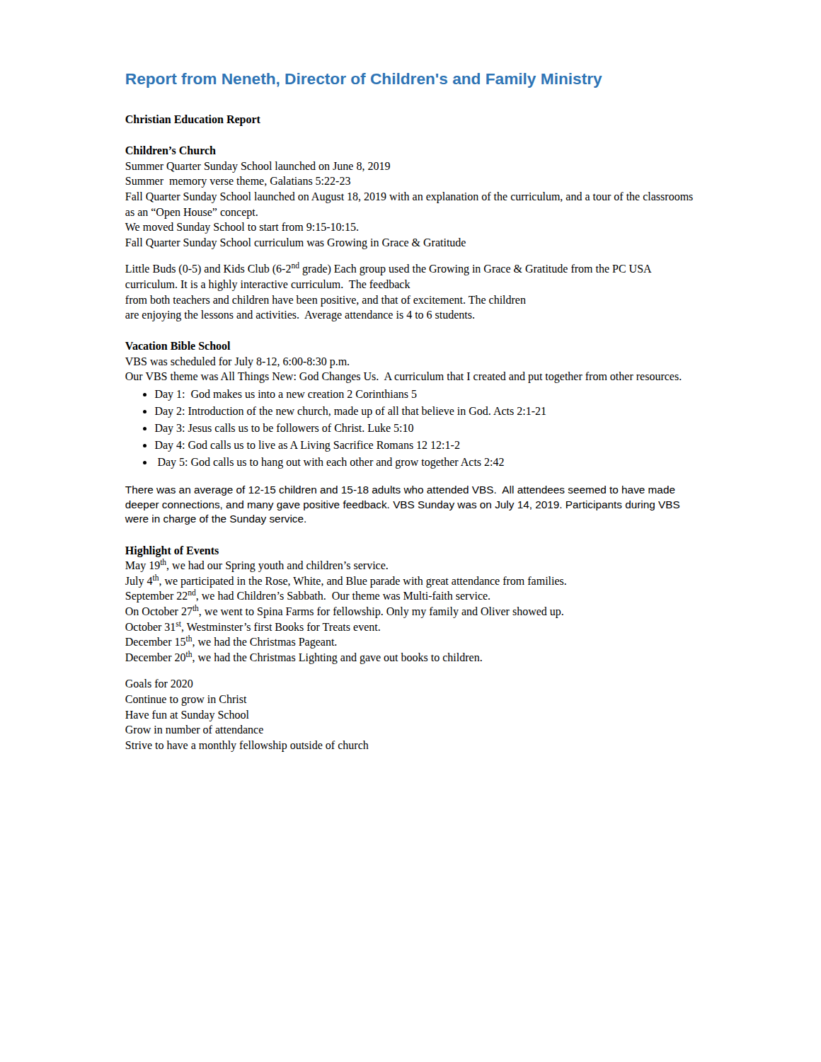Report from Neneth, Director of Children's and Family Ministry
Christian Education Report
Children’s Church
Summer Quarter Sunday School launched on June 8, 2019
Summer memory verse theme, Galatians 5:22-23
Fall Quarter Sunday School launched on August 18, 2019 with an explanation of the curriculum, and a tour of the classrooms as an “Open House” concept.
We moved Sunday School to start from 9:15-10:15.
Fall Quarter Sunday School curriculum was Growing in Grace & Gratitude
Little Buds (0-5) and Kids Club (6-2nd grade) Each group used the Growing in Grace & Gratitude from the PC USA curriculum. It is a highly interactive curriculum. The feedback
from both teachers and children have been positive, and that of excitement. The children
are enjoying the lessons and activities. Average attendance is 4 to 6 students.
Vacation Bible School
VBS was scheduled for July 8-12, 6:00-8:30 p.m.
Our VBS theme was All Things New: God Changes Us. A curriculum that I created and put together from other resources.
Day 1: God makes us into a new creation 2 Corinthians 5
Day 2: Introduction of the new church, made up of all that believe in God. Acts 2:1-21
Day 3: Jesus calls us to be followers of Christ. Luke 5:10
Day 4: God calls us to live as A Living Sacrifice Romans 12 12:1-2
Day 5: God calls us to hang out with each other and grow together Acts 2:42
There was an average of 12-15 children and 15-18 adults who attended VBS. All attendees seemed to have made deeper connections, and many gave positive feedback. VBS Sunday was on July 14, 2019. Participants during VBS were in charge of the Sunday service.
Highlight of Events
May 19th, we had our Spring youth and children’s service.
July 4th, we participated in the Rose, White, and Blue parade with great attendance from families.
September 22nd, we had Children’s Sabbath. Our theme was Multi-faith service.
On October 27th, we went to Spina Farms for fellowship. Only my family and Oliver showed up.
October 31st, Westminster’s first Books for Treats event.
December 15th, we had the Christmas Pageant.
December 20th, we had the Christmas Lighting and gave out books to children.
Goals for 2020
Continue to grow in Christ
Have fun at Sunday School
Grow in number of attendance
Strive to have a monthly fellowship outside of church